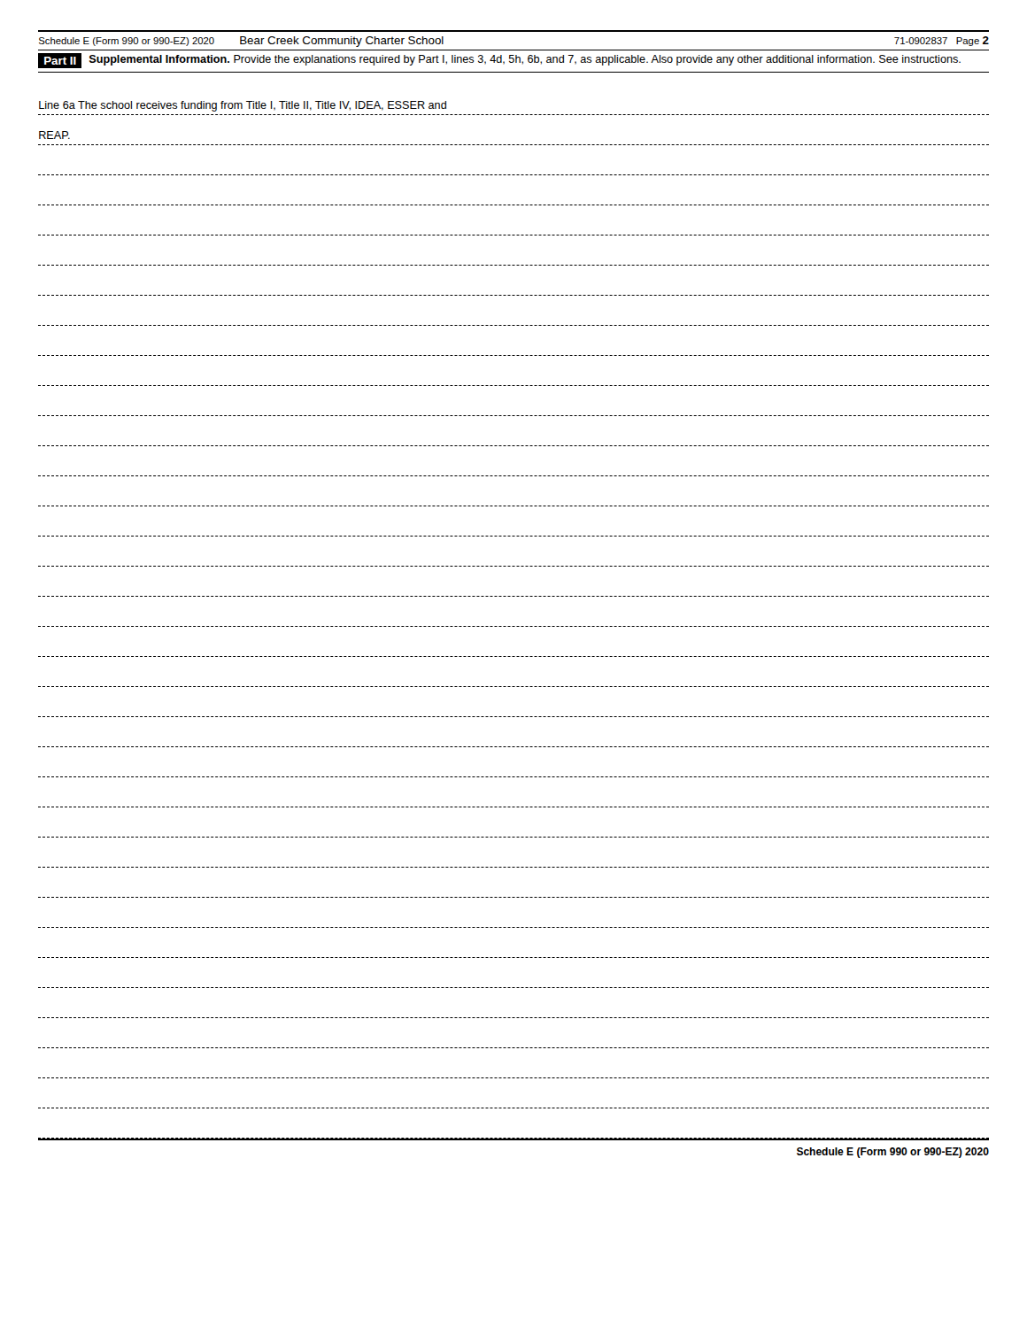Schedule E (Form 990 or 990-EZ) 2020
Bear Creek Community Charter School
71-0902837 Page 2
Part II
Supplemental Information. Provide the explanations required by Part I, lines 3, 4d, 5h, 6b, and 7, as applicable. Also provide any other additional information. See instructions.
Line 6a The school receives funding from Title I, Title II, Title IV, IDEA, ESSER and
REAP.
Schedule E (Form 990 or 990-EZ) 2020